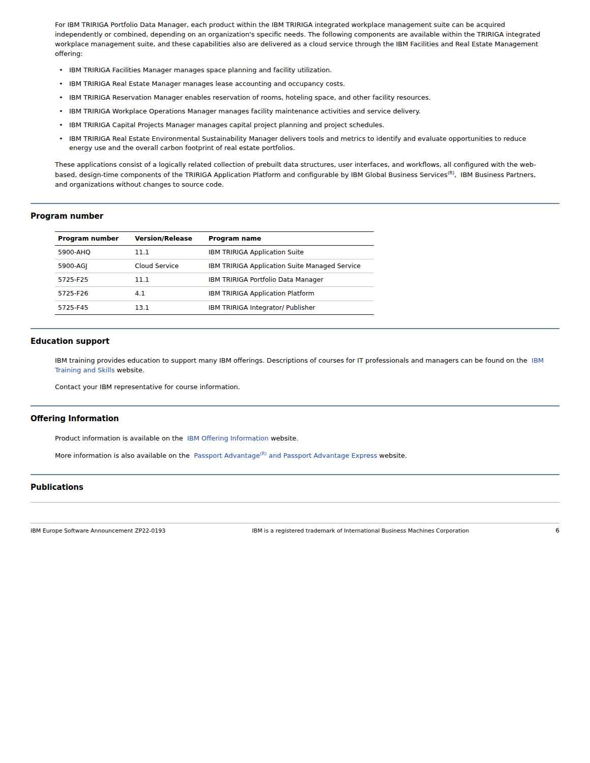For IBM TRIRIGA Portfolio Data Manager, each product within the IBM TRIRIGA integrated workplace management suite can be acquired independently or combined, depending on an organization's specific needs. The following components are available within the TRIRIGA integrated workplace management suite, and these capabilities also are delivered as a cloud service through the IBM Facilities and Real Estate Management offering:
IBM TRIRIGA Facilities Manager manages space planning and facility utilization.
IBM TRIRIGA Real Estate Manager manages lease accounting and occupancy costs.
IBM TRIRIGA Reservation Manager enables reservation of rooms, hoteling space, and other facility resources.
IBM TRIRIGA Workplace Operations Manager manages facility maintenance activities and service delivery.
IBM TRIRIGA Capital Projects Manager manages capital project planning and project schedules.
IBM TRIRIGA Real Estate Environmental Sustainability Manager delivers tools and metrics to identify and evaluate opportunities to reduce energy use and the overall carbon footprint of real estate portfolios.
These applications consist of a logically related collection of prebuilt data structures, user interfaces, and workflows, all configured with the web-based, design-time components of the TRIRIGA Application Platform and configurable by IBM Global Business Services(R), IBM Business Partners, and organizations without changes to source code.
Program number
| Program number | Version/Release | Program name |
| --- | --- | --- |
| 5900-AHQ | 11.1 | IBM TRIRIGA Application Suite |
| 5900-AGJ | Cloud Service | IBM TRIRIGA Application Suite Managed Service |
| 5725-F25 | 11.1 | IBM TRIRIGA Portfolio Data Manager |
| 5725-F26 | 4.1 | IBM TRIRIGA Application Platform |
| 5725-F45 | 13.1 | IBM TRIRIGA Integrator/ Publisher |
Education support
IBM training provides education to support many IBM offerings. Descriptions of courses for IT professionals and managers can be found on the IBM Training and Skills website.
Contact your IBM representative for course information.
Offering Information
Product information is available on the IBM Offering Information website.
More information is also available on the Passport Advantage(R) and Passport Advantage Express website.
Publications
IBM Europe Software Announcement ZP22-0193 IBM is a registered trademark of International Business Machines Corporation 6